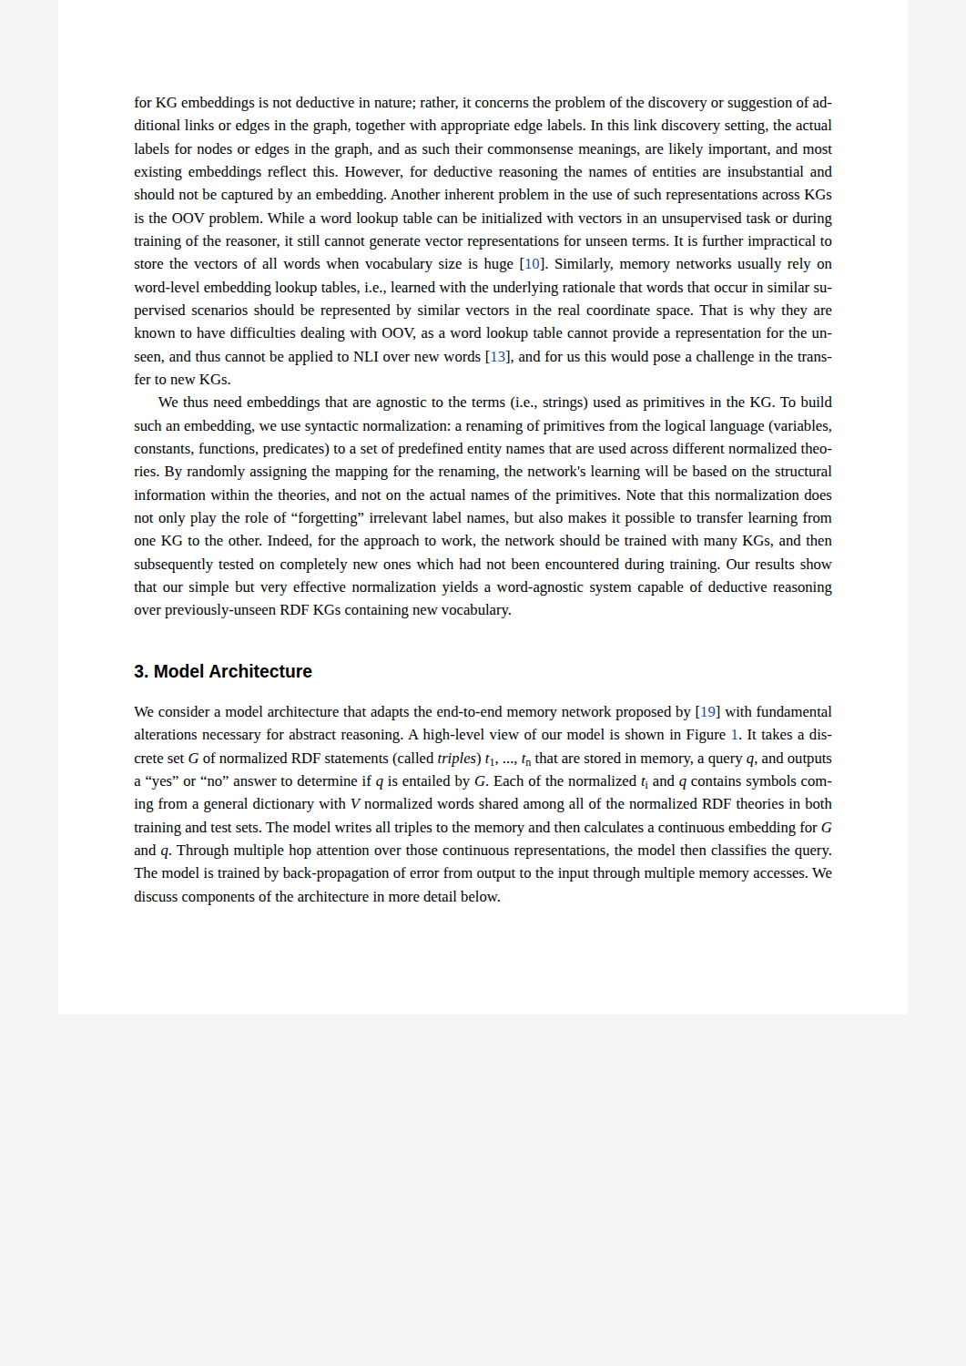for KG embeddings is not deductive in nature; rather, it concerns the problem of the discovery or suggestion of additional links or edges in the graph, together with appropriate edge labels. In this link discovery setting, the actual labels for nodes or edges in the graph, and as such their commonsense meanings, are likely important, and most existing embeddings reflect this. However, for deductive reasoning the names of entities are insubstantial and should not be captured by an embedding. Another inherent problem in the use of such representations across KGs is the OOV problem. While a word lookup table can be initialized with vectors in an unsupervised task or during training of the reasoner, it still cannot generate vector representations for unseen terms. It is further impractical to store the vectors of all words when vocabulary size is huge [10]. Similarly, memory networks usually rely on word-level embedding lookup tables, i.e., learned with the underlying rationale that words that occur in similar supervised scenarios should be represented by similar vectors in the real coordinate space. That is why they are known to have difficulties dealing with OOV, as a word lookup table cannot provide a representation for the unseen, and thus cannot be applied to NLI over new words [13], and for us this would pose a challenge in the transfer to new KGs.
We thus need embeddings that are agnostic to the terms (i.e., strings) used as primitives in the KG. To build such an embedding, we use syntactic normalization: a renaming of primitives from the logical language (variables, constants, functions, predicates) to a set of predefined entity names that are used across different normalized theories. By randomly assigning the mapping for the renaming, the network's learning will be based on the structural information within the theories, and not on the actual names of the primitives. Note that this normalization does not only play the role of “forgetting” irrelevant label names, but also makes it possible to transfer learning from one KG to the other. Indeed, for the approach to work, the network should be trained with many KGs, and then subsequently tested on completely new ones which had not been encountered during training. Our results show that our simple but very effective normalization yields a word-agnostic system capable of deductive reasoning over previously-unseen RDF KGs containing new vocabulary.
3. Model Architecture
We consider a model architecture that adapts the end-to-end memory network proposed by [19] with fundamental alterations necessary for abstract reasoning. A high-level view of our model is shown in Figure 1. It takes a discrete set G of normalized RDF statements (called triples) t 1, ..., tn that are stored in memory, a query q, and outputs a “yes” or “no” answer to determine if q is entailed by G. Each of the normalized ti and q contains symbols coming from a general dictionary with V normalized words shared among all of the normalized RDF theories in both training and test sets. The model writes all triples to the memory and then calculates a continuous embedding for G and q. Through multiple hop attention over those continuous representations, the model then classifies the query. The model is trained by back-propagation of error from output to the input through multiple memory accesses. We discuss components of the architecture in more detail below.